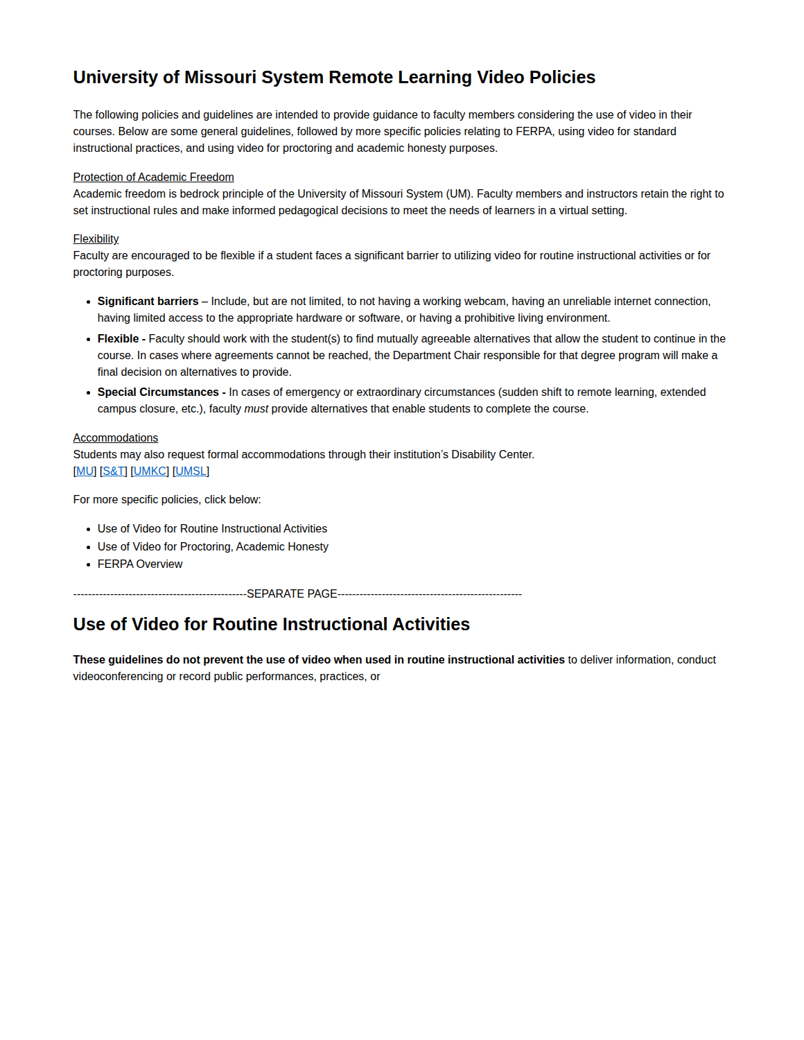University of Missouri System Remote Learning Video Policies
The following policies and guidelines are intended to provide guidance to faculty members considering the use of video in their courses. Below are some general guidelines, followed by more specific policies relating to FERPA, using video for standard instructional practices, and using video for proctoring and academic honesty purposes.
Protection of Academic Freedom
Academic freedom is bedrock principle of the University of Missouri System (UM). Faculty members and instructors retain the right to set instructional rules and make informed pedagogical decisions to meet the needs of learners in a virtual setting.
Flexibility
Faculty are encouraged to be flexible if a student faces a significant barrier to utilizing video for routine instructional activities or for proctoring purposes.
Significant barriers – Include, but are not limited, to not having a working webcam, having an unreliable internet connection, having limited access to the appropriate hardware or software, or having a prohibitive living environment.
Flexible - Faculty should work with the student(s) to find mutually agreeable alternatives that allow the student to continue in the course. In cases where agreements cannot be reached, the Department Chair responsible for that degree program will make a final decision on alternatives to provide.
Special Circumstances - In cases of emergency or extraordinary circumstances (sudden shift to remote learning, extended campus closure, etc.), faculty must provide alternatives that enable students to complete the course.
Accommodations
Students may also request formal accommodations through their institution’s Disability Center.
[MU] [S&T] [UMKC] [UMSL]
For more specific policies, click below:
Use of Video for Routine Instructional Activities
Use of Video for Proctoring, Academic Honesty
FERPA Overview
-----------------------------------------------SEPARATE PAGE--------------------------------------------------
Use of Video for Routine Instructional Activities
These guidelines do not prevent the use of video when used in routine instructional activities to deliver information, conduct videoconferencing or record public performances, practices, or